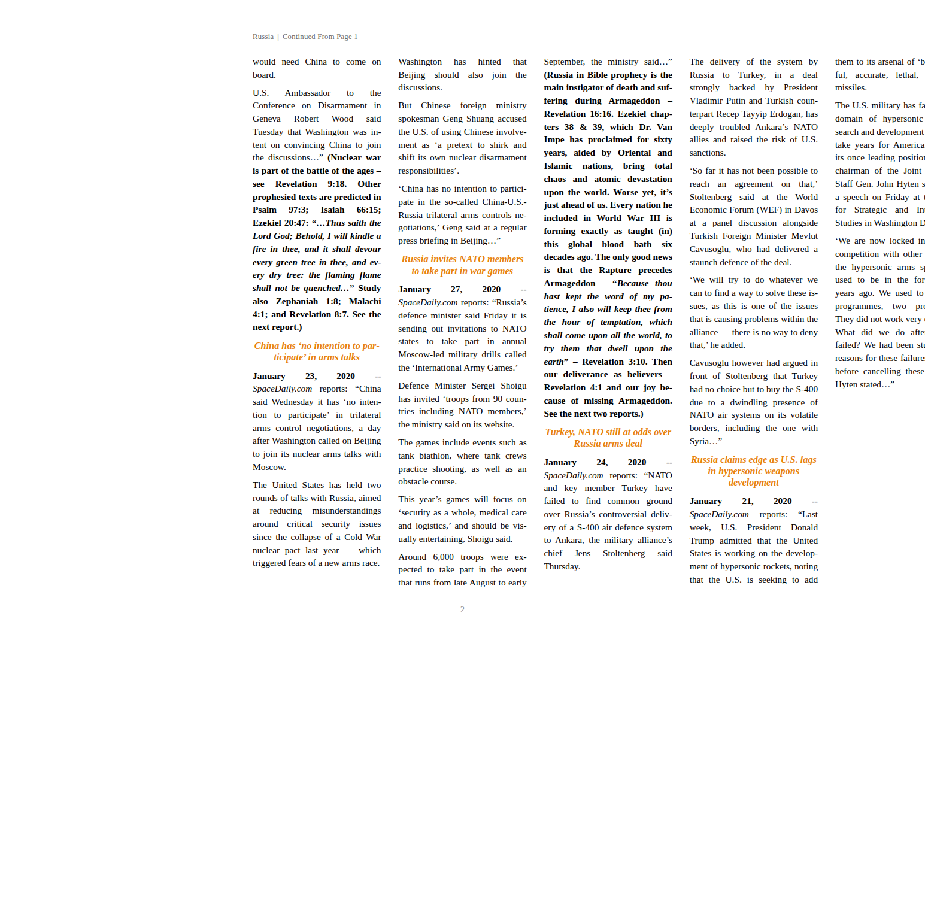Russia|Continued From Page 1
would need China to come on board.
U.S. Ambassador to the Conference on Disarmament in Geneva Robert Wood said Tuesday that Washington was intent on convincing China to join the discussions…” (Nuclear war is part of the battle of the ages – see Revelation 9:18. Other prophesied texts are predicted in Psalm 97:3; Isaiah 66:15; Ezekiel 20:47: “…Thus saith the Lord God; Behold, I will kindle a fire in thee, and it shall devour every green tree in thee, and every dry tree: the flaming flame shall not be quenched…” Study also Zephaniah 1:8; Malachi 4:1; and Revelation 8:7. See the next report.)
China has ‘no intention to participate’ in arms talks
January 23, 2020 -- SpaceDaily.com reports: “China said Wednesday it has ‘no intention to participate’ in trilateral arms control negotiations, a day after Washington called on Beijing to join its nuclear arms talks with Moscow.
The United States has held two rounds of talks with Russia, aimed at reducing misunderstandings around critical security issues since the collapse of a Cold War nuclear pact last year — which triggered fears of a new arms race.
Washington has hinted that Beijing should also join the discussions.
But Chinese foreign ministry spokesman Geng Shuang accused the U.S. of using Chinese involvement as ‘a pretext to shirk and shift its own nuclear disarmament responsibilities’.
‘China has no intention to participate in the so-called China-U.S.-Russia trilateral arms controls negotiations,’ Geng said at a regular press briefing in Beijing…”
Russia invites NATO members to take part in war games
January 27, 2020 -- SpaceDaily.com reports: “Russia’s defence minister said Friday it is sending out invitations to NATO states to take part in annual Moscow-led military drills called the ‘International Army Games.’
Defence Minister Sergei Shoigu has invited ‘troops from 90 countries including NATO members,’ the ministry said on its website.
The games include events such as tank biathlon, where tank crews practice shooting, as well as an obstacle course.
This year’s games will focus on ‘security as a whole, medical care and logistics,’ and should be visually entertaining, Shoigu said.
Around 6,000 troops were expected to take part in the event that runs from late August to early September, the ministry said…” (Russia in Bible prophecy is the main instigator of death and suffering during Armageddon – Revelation 16:16. Ezekiel chapters 38 & 39, which Dr. Van Impe has proclaimed for sixty years, aided by Oriental and Islamic nations, bring total chaos and atomic devastation upon the world. Worse yet, it’s just ahead of us. Every nation he included in World War III is forming exactly as taught (in) this global blood bath six decades ago. The only good news is that the Rapture precedes Armageddon – “Because thou hast kept the word of my patience, I also will keep thee from the hour of temptation, which shall come upon all the world, to try them that dwell upon the earth” – Revelation 3:10. Then our deliverance as believers – Revelation 4:1 and our joy because of missing Armageddon. See the next two reports.)
Turkey, NATO still at odds over Russia arms deal
January 24, 2020 -- SpaceDaily.com reports: “NATO and key member Turkey have failed to find common ground over Russia’s controversial delivery of a S-400 air defence system to Ankara, the military alliance’s chief Jens Stoltenberg said Thursday.
The delivery of the system by Russia to Turkey, in a deal strongly backed by President Vladimir Putin and Turkish counterpart Recep Tayyip Erdogan, has deeply troubled Ankara’s NATO allies and raised the risk of U.S. sanctions.
‘So far it has not been possible to reach an agreement on that,’ Stoltenberg said at the World Economic Forum (WEF) in Davos at a panel discussion alongside Turkish Foreign Minister Mevlut Cavusoglu, who had delivered a staunch defence of the deal.
‘We will try to do whatever we can to find a way to solve these issues, as this is one of the issues that is causing problems within the alliance — there is no way to deny that,’ he added.
Cavusoglu however had argued in front of Stoltenberg that Turkey had no choice but to buy the S-400 due to a dwindling presence of NATO air systems on its volatile borders, including the one with Syria…”
Russia claims edge as U.S. lags in hypersonic weapons development
January 21, 2020 -- SpaceDaily.com reports: “Last week, U.S. President Donald Trump admitted that the United States is working on the development of hypersonic rockets, noting that the U.S. is seeking to add them to its arsenal of ‘big, powerful, accurate, lethal, and fast’ missiles.
The U.S. military has failed in the domain of hypersonic arms research and development and it will take years for America to regain its once leading position, the vice chairman of the Joint Chiefs of Staff Gen. John Hyten said during a speech on Friday at the Centre for Strategic and International Studies in Washington DC.
‘We are now locked in a serious competition with other nations in the hypersonic arms sphere. We used to be in the forefront ten years ago. We used to have two programmes, two prototypes…They did not work very efficiently. What did we do after we had failed? We had been studying the reasons for these failures for years before cancelling these projects’, Hyten stated…”
2